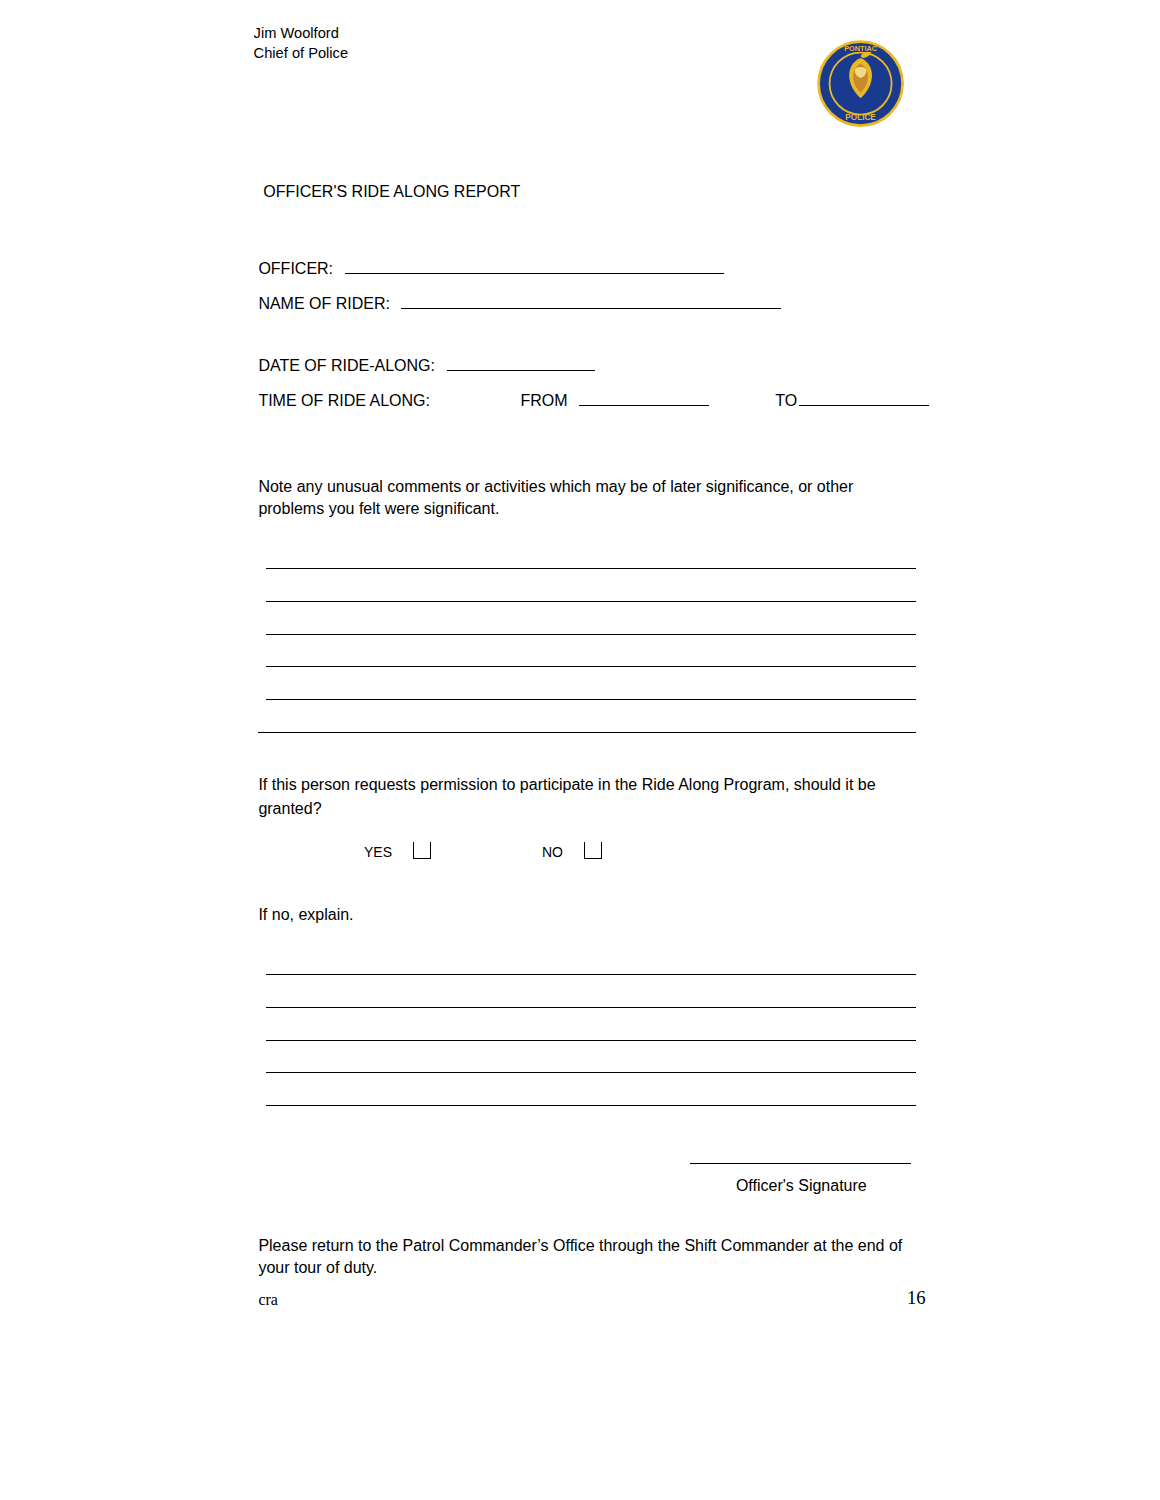Jim Woolford
Chief of Police
PONTIAC POLICE
OFFICER'S RIDE ALONG REPORT
OFFICER:
NAME OF RIDER:
DATE OF RIDE-ALONG:
TIME OF RIDE ALONG: FROM TO
Note any unusual comments or activities which may be of later significance, or other problems you felt were significant.
If this person requests permission to participate in the Ride Along Program, should it be granted?
YES NO
If no, explain.
Officer's Signature
Please return to the Patrol Commander’s Office through the Shift Commander at the end of your tour of duty.
cra 16